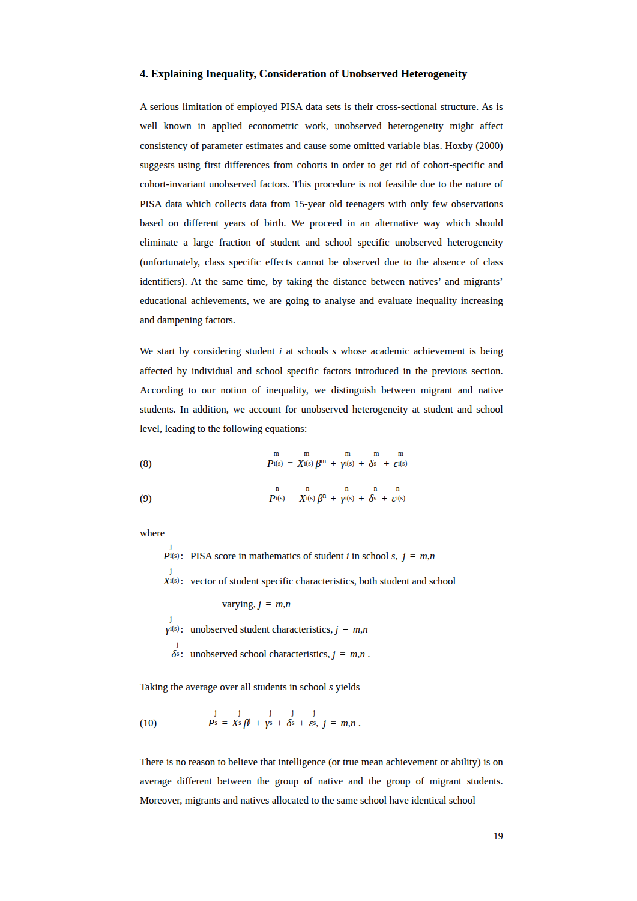4. Explaining Inequality, Consideration of Unobserved Heterogeneity
A serious limitation of employed PISA data sets is their cross-sectional structure. As is well known in applied econometric work, unobserved heterogeneity might affect consistency of parameter estimates and cause some omitted variable bias. Hoxby (2000) suggests using first differences from cohorts in order to get rid of cohort-specific and cohort-invariant unobserved factors. This procedure is not feasible due to the nature of PISA data which collects data from 15-year old teenagers with only few observations based on different years of birth. We proceed in an alternative way which should eliminate a large fraction of student and school specific unobserved heterogeneity (unfortunately, class specific effects cannot be observed due to the absence of class identifiers). At the same time, by taking the distance between natives’ and migrants’ educational achievements, we are going to analyse and evaluate inequality increasing and dampening factors.
We start by considering student i at schools s whose academic achievement is being affected by individual and school specific factors introduced in the previous section. According to our notion of inequality, we distinguish between migrant and native students. In addition, we account for unobserved heterogeneity at student and school level, leading to the following equations:
(8)
Pmi(s) = Xmi(s) βm + γmi(s) + δms + εmi(s)
(9)
Pni(s) = Xni(s) βn + γni(s) + δns + εni(s)
where
Pji(s):
PISA score in mathematics of student i in school s, j = m,n
Xji(s):
vector of student specific characteristics, both student and school varying, j = m,n
γji(s):
unobserved student characteristics, j = m,n
δjs:
unobserved school characteristics, j = m,n .
Taking the average over all students in school s yields
(10)
Pjs = Xjs βj + γjs + δjs + εjs, j = m,n .
There is no reason to believe that intelligence (or true mean achievement or ability) is on average different between the group of native and the group of migrant students. Moreover, migrants and natives allocated to the same school have identical school
19